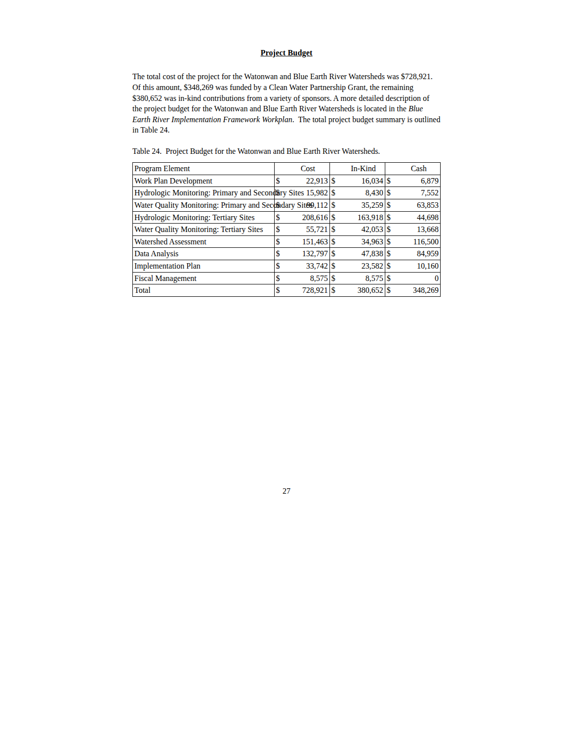Project Budget
The total cost of the project for the Watonwan and Blue Earth River Watersheds was $728,921. Of this amount, $348,269 was funded by a Clean Water Partnership Grant, the remaining $380,652 was in-kind contributions from a variety of sponsors. A more detailed description of the project budget for the Watonwan and Blue Earth River Watersheds is located in the Blue Earth River Implementation Framework Workplan. The total project budget summary is outlined in Table 24.
Table 24. Project Budget for the Watonwan and Blue Earth River Watersheds.
| Program Element | | Cost | | In-Kind | | Cash |
| Work Plan Development | $ | 22,913 | $ | 16,034 | $ | 6,879 |
| Hydrologic Monitoring: Primary and Secondary Sites | $ | 15,982 | $ | 8,430 | $ | 7,552 |
| Water Quality Monitoring: Primary and Secondary Sites | $ | 99,112 | $ | 35,259 | $ | 63,853 |
| Hydrologic Monitoring: Tertiary Sites | $ | 208,616 | $ | 163,918 | $ | 44,698 |
| Water Quality Monitoring: Tertiary Sites | $ | 55,721 | $ | 42,053 | $ | 13,668 |
| Watershed Assessment | $ | 151,463 | $ | 34,963 | $ | 116,500 |
| Data Analysis | $ | 132,797 | $ | 47,838 | $ | 84,959 |
| Implementation Plan | $ | 33,742 | $ | 23,582 | $ | 10,160 |
| Fiscal Management | $ | 8,575 | $ | 8,575 | $ | 0 |
| Total | $ | 728,921 | $ | 380,652 | $ | 348,269 |
27